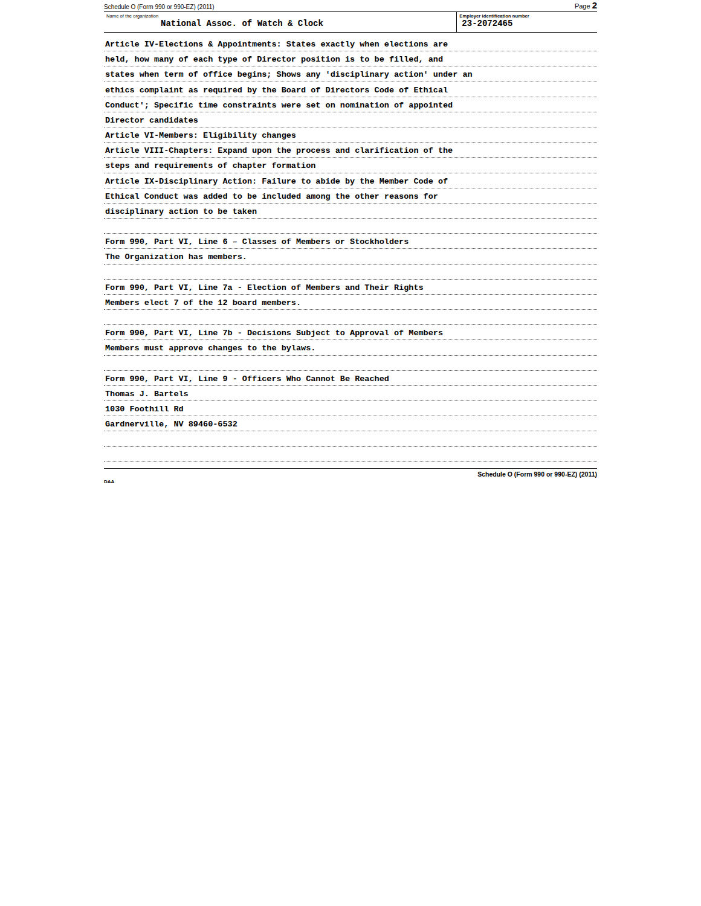Schedule O (Form 990 or 990-EZ) (2011)
Page 2
| Name of the organization National Assoc. of Watch & Clock | Employer identification number 23-2072465 |
Article IV-Elections & Appointments: States exactly when elections are
held, how many of each type of Director position is to be filled, and
states when term of office begins; Shows any 'disciplinary action' under an
ethics complaint as required by the Board of Directors Code of Ethical
Conduct'; Specific time constraints were set on nomination of appointed
Director candidates
Article VI-Members: Eligibility changes
Article VIII-Chapters: Expand upon the process and clarification of the
steps and requirements of chapter formation
Article IX-Disciplinary Action: Failure to abide by the Member Code of
Ethical Conduct was added to be included among the other reasons for
disciplinary action to be taken
Form 990, Part VI, Line 6 – Classes of Members or Stockholders
The Organization has members.
Form 990, Part VI, Line 7a - Election of Members and Their Rights
Members elect 7 of the 12 board members.
Form 990, Part VI, Line 7b - Decisions Subject to Approval of Members
Members must approve changes to the bylaws.
Form 990, Part VI, Line 9 - Officers Who Cannot Be Reached
Thomas J. Bartels
1030 Foothill Rd
Gardnerville, NV 89460-6532
DAA
Schedule O (Form 990 or 990-EZ) (2011)